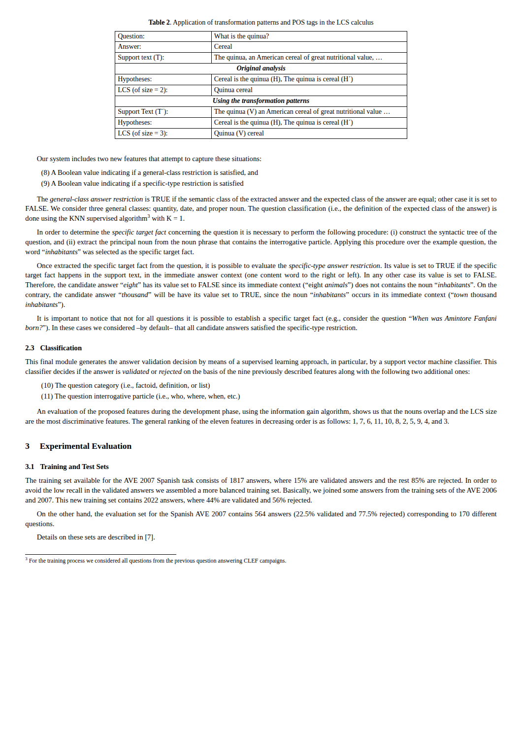Table 2. Application of transformation patterns and POS tags in the LCS calculus
| Question: | What is the quinua? |
| Answer: | Cereal |
| Support text (T): | The quinua, an American cereal of great nutritional value, … |
| Original analysis |
| Hypotheses: | Cereal is the quinua (H), The quinua is cereal (H´) |
| LCS (of size = 2): | Quinua cereal |
| Using the transformation patterns |
| Support Text (T´): | The quinua (V) an American cereal of great nutritional value … |
| Hypotheses: | Cereal is the quinua (H), The quinua is cereal (H´) |
| LCS (of size = 3): | Quinua (V) cereal |
Our system includes two new features that attempt to capture these situations:
(8) A Boolean value indicating if a general-class restriction is satisfied, and
(9) A Boolean value indicating if a specific-type restriction is satisfied
The general-class answer restriction is TRUE if the semantic class of the extracted answer and the expected class of the answer are equal; other case it is set to FALSE. We consider three general classes: quantity, date, and proper noun. The question classification (i.e., the definition of the expected class of the answer) is done using the KNN supervised algorithm3 with K = 1.
In order to determine the specific target fact concerning the question it is necessary to perform the following procedure: (i) construct the syntactic tree of the question, and (ii) extract the principal noun from the noun phrase that contains the interrogative particle. Applying this procedure over the example question, the word “inhabitants” was selected as the specific target fact.
Once extracted the specific target fact from the question, it is possible to evaluate the specific-type answer restriction. Its value is set to TRUE if the specific target fact happens in the support text, in the immediate answer context (one content word to the right or left). In any other case its value is set to FALSE. Therefore, the candidate answer “eight” has its value set to FALSE since its immediate context (“eight animals”) does not contains the noun “inhabitants”. On the contrary, the candidate answer “thousand” will be have its value set to TRUE, since the noun “inhabitants” occurs in its immediate context (“town thousand inhabitants”).
It is important to notice that not for all questions it is possible to establish a specific target fact (e.g., consider the question “When was Amintore Fanfani born?”). In these cases we considered –by default– that all candidate answers satisfied the specific-type restriction.
2.3 Classification
This final module generates the answer validation decision by means of a supervised learning approach, in particular, by a support vector machine classifier. This classifier decides if the answer is validated or rejected on the basis of the nine previously described features along with the following two additional ones:
(10) The question category (i.e., factoid, definition, or list)
(11) The question interrogative particle (i.e., who, where, when, etc.)
An evaluation of the proposed features during the development phase, using the information gain algorithm, shows us that the nouns overlap and the LCS size are the most discriminative features. The general ranking of the eleven features in decreasing order is as follows: 1, 7, 6, 11, 10, 8, 2, 5, 9, 4, and 3.
3 Experimental Evaluation
3.1 Training and Test Sets
The training set available for the AVE 2007 Spanish task consists of 1817 answers, where 15% are validated answers and the rest 85% are rejected. In order to avoid the low recall in the validated answers we assembled a more balanced training set. Basically, we joined some answers from the training sets of the AVE 2006 and 2007. This new training set contains 2022 answers, where 44% are validated and 56% rejected.
On the other hand, the evaluation set for the Spanish AVE 2007 contains 564 answers (22.5% validated and 77.5% rejected) corresponding to 170 different questions.
Details on these sets are described in [7].
3 For the training process we considered all questions from the previous question answering CLEF campaigns.